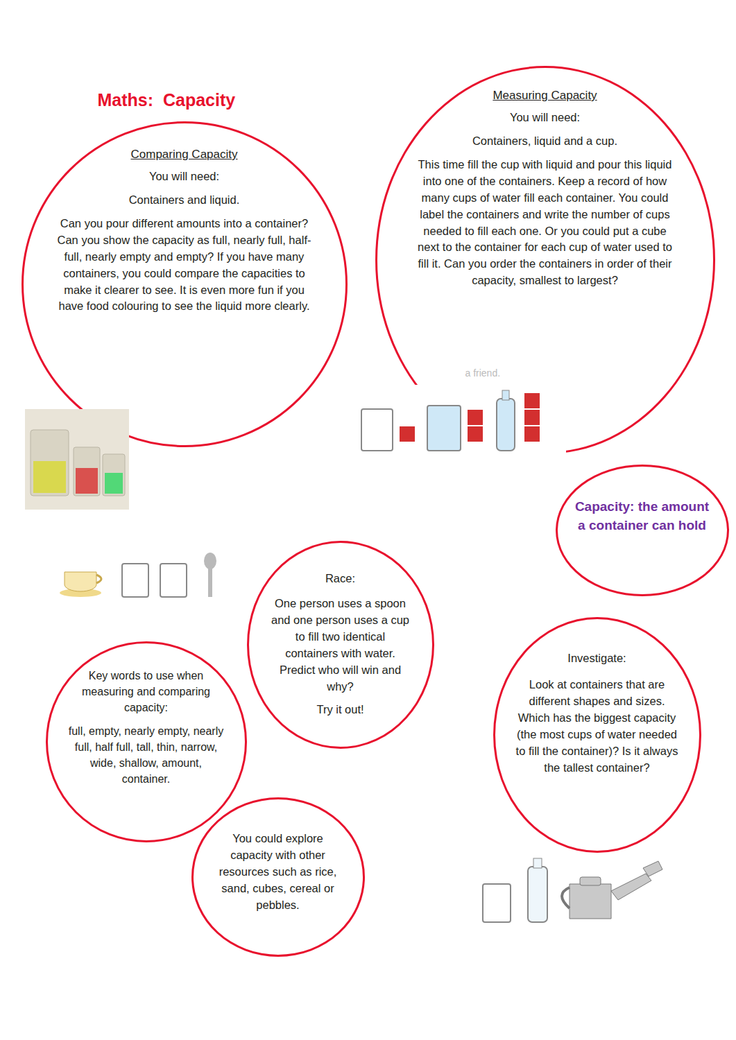Maths: Capacity
Comparing Capacity
You will need:
Containers and liquid.
Can you pour different amounts into a container? Can you show the capacity as full, nearly full, half-full, nearly empty and empty? If you have many containers, you could compare the capacities to make it clearer to see. It is even more fun if you have food colouring to see the liquid more clearly.
Measuring Capacity
You will need:
Containers, liquid and a cup.
This time fill the cup with liquid and pour this liquid into one of the containers. Keep a record of how many cups of water fill each container. You could label the containers and write the number of cups needed to fill each one. Or you could put a cube next to the container for each cup of water used to fill it. Can you order the containers in order of their capacity, smallest to largest?
a friend.
Capacity: the amount a container can hold
Race:
One person uses a spoon and one person uses a cup to fill two identical containers with water. Predict who will win and why?
Try it out!
Key words to use when measuring and comparing capacity:
full, empty, nearly empty, nearly full, half full, tall, thin, narrow, wide, shallow, amount, container.
Investigate:
Look at containers that are different shapes and sizes. Which has the biggest capacity (the most cups of water needed to fill the container)? Is it always the tallest container?
You could explore capacity with other resources such as rice, sand, cubes, cereal or pebbles.